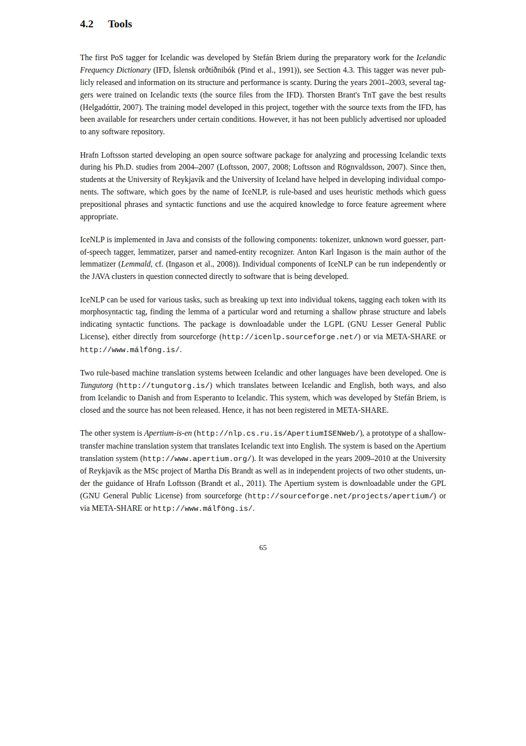4.2 Tools
The first PoS tagger for Icelandic was developed by Stefán Briem during the preparatory work for the Icelandic Frequency Dictionary (IFD, Íslensk orðtíðnibók (Pind et al., 1991)), see Section 4.3. This tagger was never publicly released and information on its structure and performance is scanty. During the years 2001–2003, several taggers were trained on Icelandic texts (the source files from the IFD). Thorsten Brant's TnT gave the best results (Helgadóttir, 2007). The training model developed in this project, together with the source texts from the IFD, has been available for researchers under certain conditions. However, it has not been publicly advertised nor uploaded to any software repository.
Hrafn Loftsson started developing an open source software package for analyzing and processing Icelandic texts during his Ph.D. studies from 2004–2007 (Loftsson, 2007, 2008; Loftsson and Rögnvaldsson, 2007). Since then, students at the University of Reykjavík and the University of Iceland have helped in developing individual components. The software, which goes by the name of IceNLP, is rule-based and uses heuristic methods which guess prepositional phrases and syntactic functions and use the acquired knowledge to force feature agreement where appropriate.
IceNLP is implemented in Java and consists of the following components: tokenizer, unknown word guesser, part-of-speech tagger, lemmatizer, parser and named-entity recognizer. Anton Karl Ingason is the main author of the lemmatizer (Lemmald, cf. (Ingason et al., 2008)). Individual components of IceNLP can be run independently or the JAVA clusters in question connected directly to software that is being developed.
IceNLP can be used for various tasks, such as breaking up text into individual tokens, tagging each token with its morphosyntactic tag, finding the lemma of a particular word and returning a shallow phrase structure and labels indicating syntactic functions. The package is downloadable under the LGPL (GNU Lesser General Public License), either directly from sourceforge (http://icenlp.sourceforge.net/) or via META-SHARE or http://www.málföng.is/.
Two rule-based machine translation systems between Icelandic and other languages have been developed. One is Tungutorg (http://tungutorg.is/) which translates between Icelandic and English, both ways, and also from Icelandic to Danish and from Esperanto to Icelandic. This system, which was developed by Stefán Briem, is closed and the source has not been released. Hence, it has not been registered in META-SHARE.
The other system is Apertium-is-en (http://nlp.cs.ru.is/ApertiumISENWeb/), a prototype of a shallow-transfer machine translation system that translates Icelandic text into English. The system is based on the Apertium translation system (http://www.apertium.org/). It was developed in the years 2009–2010 at the University of Reykjavík as the MSc project of Martha Dís Brandt as well as in independent projects of two other students, under the guidance of Hrafn Loftsson (Brandt et al., 2011). The Apertium system is downloadable under the GPL (GNU General Public License) from sourceforge (http://sourceforge.net/projects/apertium/) or via META-SHARE or http://www.málföng.is/.
65